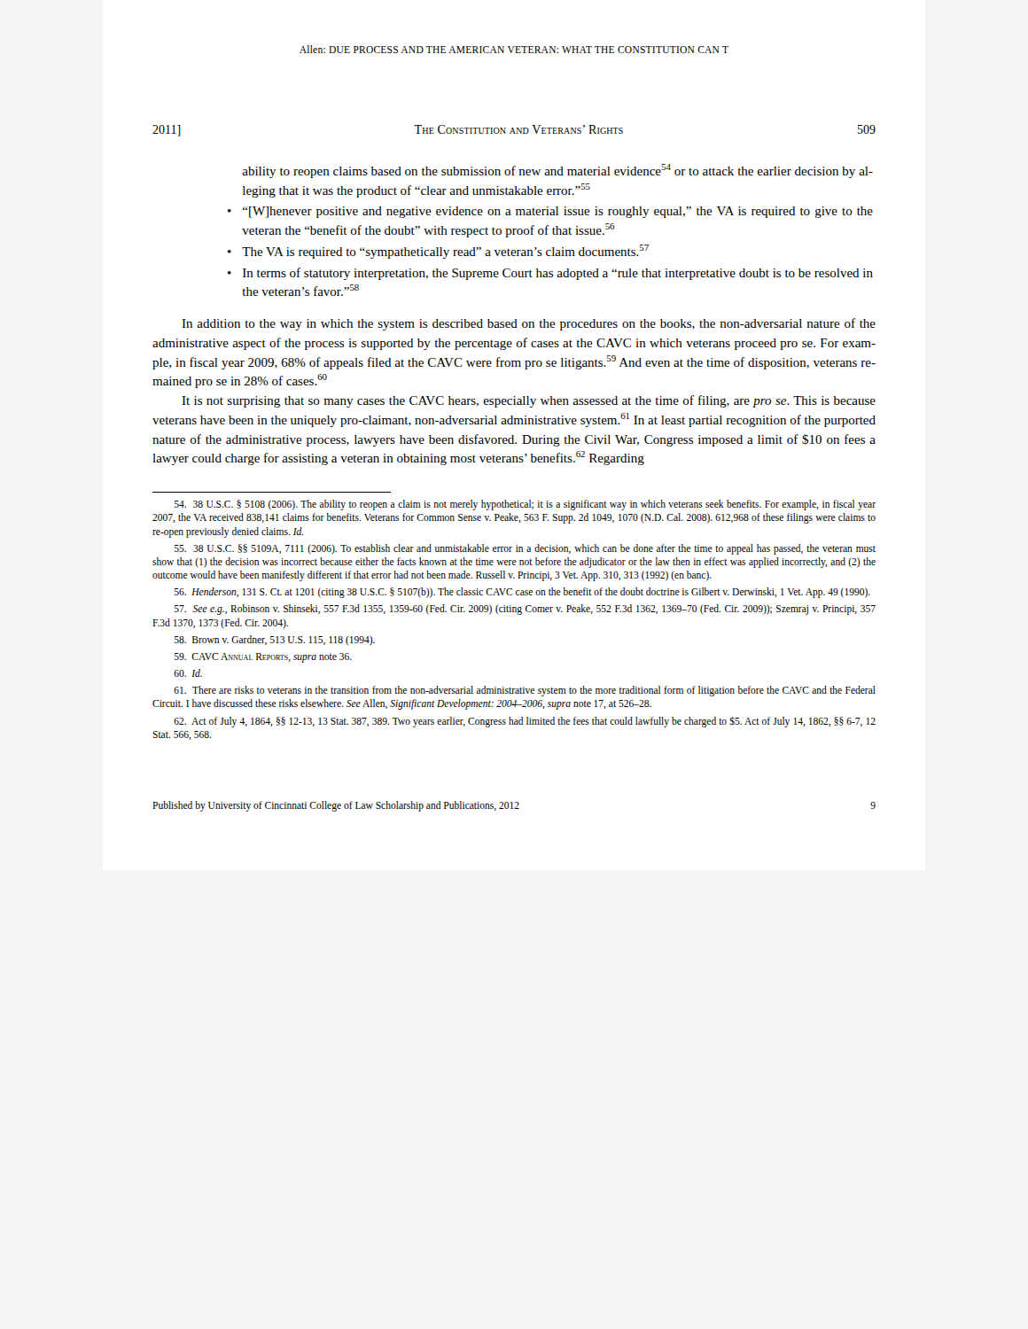Allen: DUE PROCESS AND THE AMERICAN VETERAN: WHAT THE CONSTITUTION CAN T
2011] The Constitution and Veterans’ Rights 509
ability to reopen claims based on the submission of new and material evidence54 or to attack the earlier decision by alleging that it was the product of “clear and unmistakable error.”55
“[W]henever positive and negative evidence on a material issue is roughly equal,” the VA is required to give to the veteran the “benefit of the doubt” with respect to proof of that issue.56
The VA is required to “sympathetically read” a veteran’s claim documents.57
In terms of statutory interpretation, the Supreme Court has adopted a “rule that interpretative doubt is to be resolved in the veteran’s favor.”58
In addition to the way in which the system is described based on the procedures on the books, the non-adversarial nature of the administrative aspect of the process is supported by the percentage of cases at the CAVC in which veterans proceed pro se. For example, in fiscal year 2009, 68% of appeals filed at the CAVC were from pro se litigants.59 And even at the time of disposition, veterans remained pro se in 28% of cases.60
It is not surprising that so many cases the CAVC hears, especially when assessed at the time of filing, are pro se. This is because veterans have been in the uniquely pro-claimant, non-adversarial administrative system.61 In at least partial recognition of the purported nature of the administrative process, lawyers have been disfavored. During the Civil War, Congress imposed a limit of $10 on fees a lawyer could charge for assisting a veteran in obtaining most veterans’ benefits.62 Regarding
54. 38 U.S.C. § 5108 (2006). The ability to reopen a claim is not merely hypothetical; it is a significant way in which veterans seek benefits. For example, in fiscal year 2007, the VA received 838,141 claims for benefits. Veterans for Common Sense v. Peake, 563 F. Supp. 2d 1049, 1070 (N.D. Cal. 2008). 612,968 of these filings were claims to re-open previously denied claims. Id.
55. 38 U.S.C. §§ 5109A, 7111 (2006). To establish clear and unmistakable error in a decision, which can be done after the time to appeal has passed, the veteran must show that (1) the decision was incorrect because either the facts known at the time were not before the adjudicator or the law then in effect was applied incorrectly, and (2) the outcome would have been manifestly different if that error had not been made. Russell v. Principi, 3 Vet. App. 310, 313 (1992) (en banc).
56. Henderson, 131 S. Ct. at 1201 (citing 38 U.S.C. § 5107(b)). The classic CAVC case on the benefit of the doubt doctrine is Gilbert v. Derwinski, 1 Vet. App. 49 (1990).
57. See e.g., Robinson v. Shinseki, 557 F.3d 1355, 1359-60 (Fed. Cir. 2009) (citing Comer v. Peake, 552 F.3d 1362, 1369–70 (Fed. Cir. 2009)); Szemraj v. Principi, 357 F.3d 1370, 1373 (Fed. Cir. 2004).
58. Brown v. Gardner, 513 U.S. 115, 118 (1994).
59. CAVC Annual Reports, supra note 36.
60. Id.
61. There are risks to veterans in the transition from the non-adversarial administrative system to the more traditional form of litigation before the CAVC and the Federal Circuit. I have discussed these risks elsewhere. See Allen, Significant Development: 2004–2006, supra note 17, at 526–28.
62. Act of July 4, 1864, §§ 12-13, 13 Stat. 387, 389. Two years earlier, Congress had limited the fees that could lawfully be charged to $5. Act of July 14, 1862, §§ 6-7, 12 Stat. 566, 568.
Published by University of Cincinnati College of Law Scholarship and Publications, 2012 9